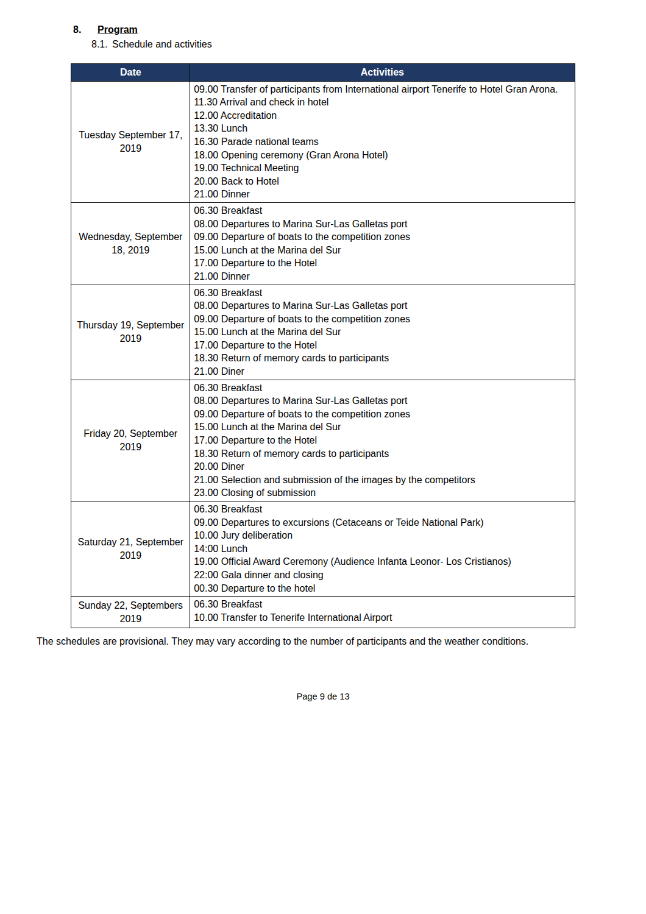8. Program
8.1. Schedule and activities
| Date | Activities |
| --- | --- |
| Tuesday September 17, 2019 | 09.00 Transfer of participants from International airport Tenerife to Hotel Gran Arona. 11.30 Arrival and check in hotel 12.00 Accreditation 13.30 Lunch 16.30 Parade national teams 18.00 Opening ceremony (Gran Arona Hotel) 19.00 Technical Meeting 20.00 Back to Hotel 21.00 Dinner |
| Wednesday, September 18, 2019 | 06.30 Breakfast 08.00 Departures to Marina Sur-Las Galletas port 09.00 Departure of boats to the competition zones 15.00 Lunch at the Marina del Sur 17.00 Departure to the Hotel 21.00 Dinner |
| Thursday 19, September 2019 | 06.30 Breakfast 08.00 Departures to Marina Sur-Las Galletas port 09.00 Departure of boats to the competition zones 15.00 Lunch at the Marina del Sur 17.00 Departure to the Hotel 18.30 Return of memory cards to participants 21.00 Diner |
| Friday 20, September 2019 | 06.30 Breakfast 08.00 Departures to Marina Sur-Las Galletas port 09.00 Departure of boats to the competition zones 15.00 Lunch at the Marina del Sur 17.00 Departure to the Hotel 18.30 Return of memory cards to participants 20.00 Diner 21.00 Selection and submission of the images by the competitors 23.00 Closing of submission |
| Saturday 21, September 2019 | 06.30 Breakfast 09.00 Departures to excursions (Cetaceans or Teide National Park) 10.00 Jury deliberation 14:00 Lunch 19.00 Official Award Ceremony (Audience Infanta Leonor- Los Cristianos) 22:00 Gala dinner and closing 00.30 Departure to the hotel |
| Sunday 22, Septembers 2019 | 06.30 Breakfast 10.00 Transfer to Tenerife International Airport |
The schedules are provisional. They may vary according to the number of participants and the weather conditions.
Page 9 de 13